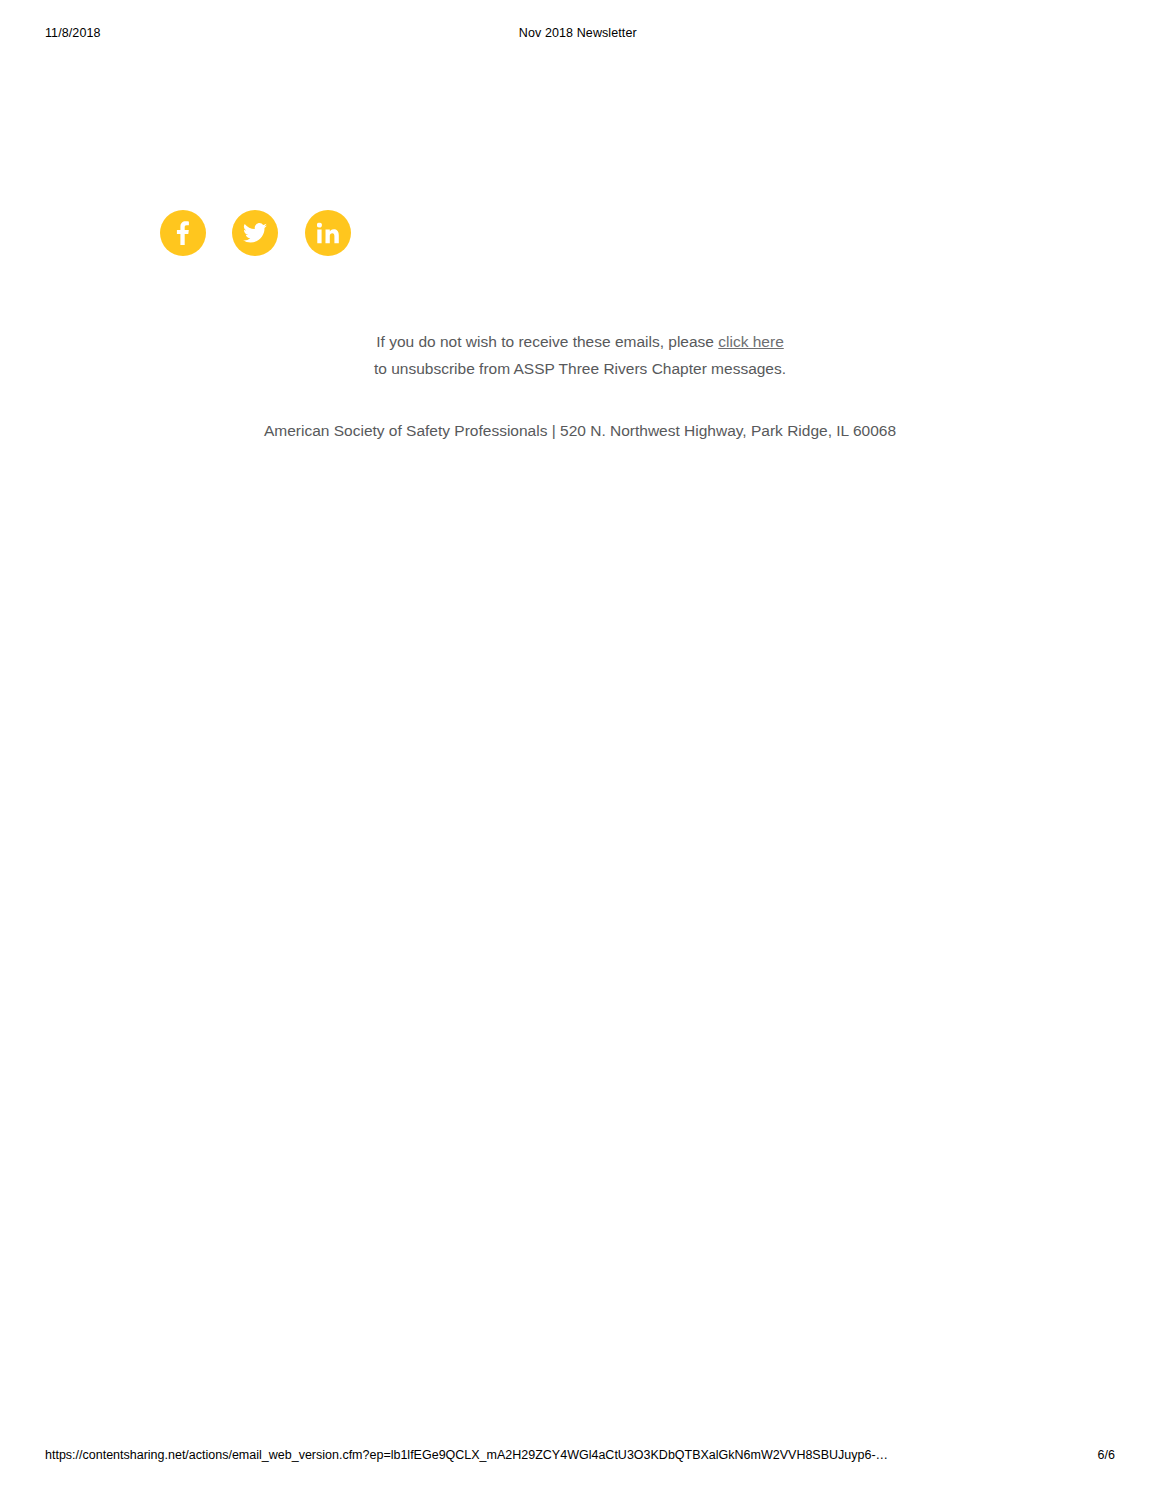11/8/2018 Nov 2018 Newsletter
If you do not wish to receive these emails, please click here
to unsubscribe from ASSP Three Rivers Chapter messages.
American Society of Safety Professionals | 520 N. Northwest Highway, Park Ridge, IL 60068
https://contentsharing.net/actions/email_web_version.cfm?ep=lb1lfEGe9QCLX_mA2H29ZCY4WGl4aCtU3O3KDbQTBXalGkN6mW2VVH8SBUJuyp6-… 6/6